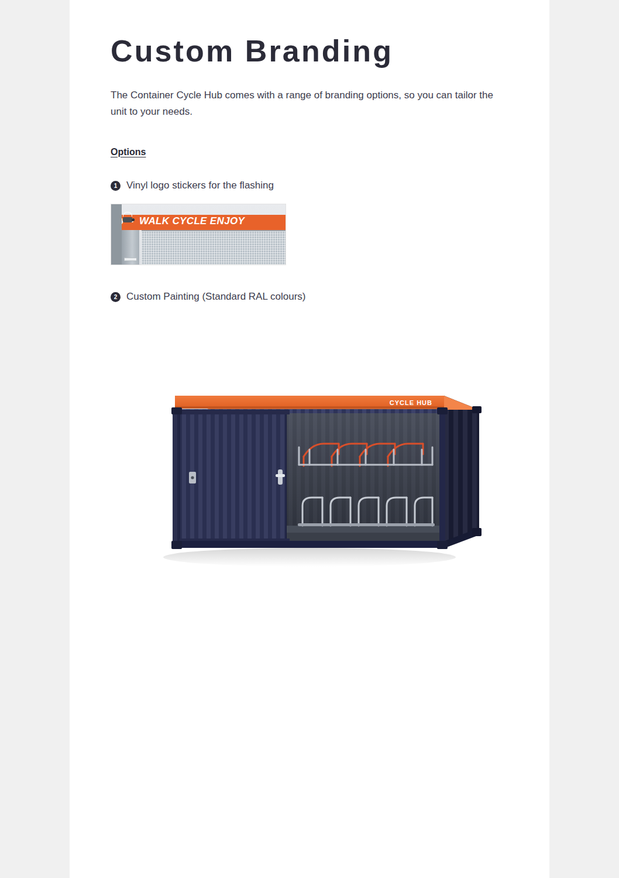Custom Branding
The Container Cycle Hub comes with a range of branding options, so you can tailor the unit to your needs.
Options
1 Vinyl logo stickers for the flashing
WALK CYCLE ENJOY
Cycle
2 Custom Painting (Standard RAL colours)
CYCLE HUB